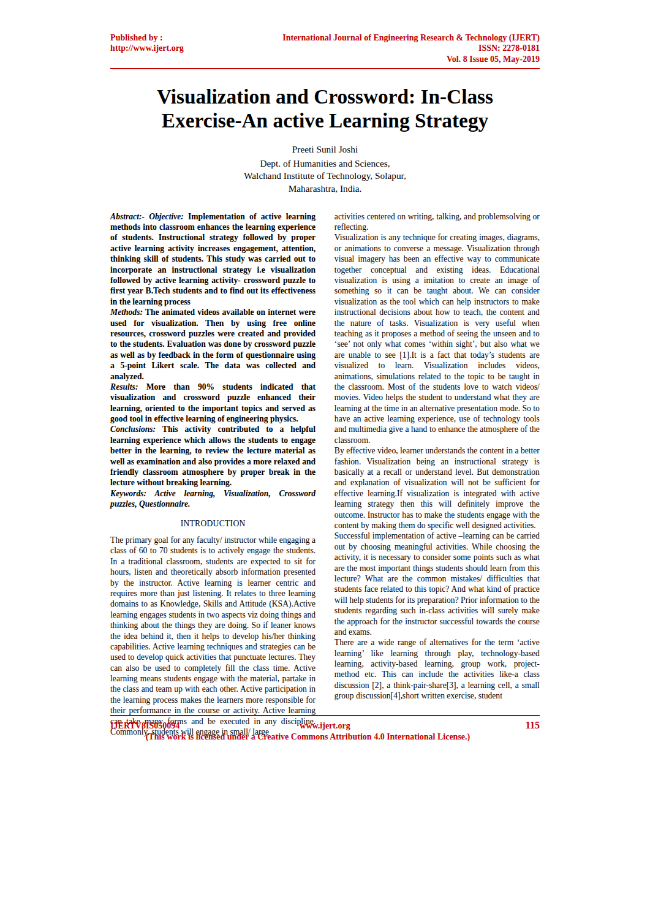Published by :
http://www.ijert.org
International Journal of Engineering Research & Technology (IJERT)
ISSN: 2278-0181
Vol. 8 Issue 05, May-2019
Visualization and Crossword: In-Class
Exercise-An active Learning Strategy
Preeti Sunil Joshi
Dept. of Humanities and Sciences,
Walchand Institute of Technology, Solapur,
Maharashtra, India.
Abstract:- Objective: Implementation of active learning methods into classroom enhances the learning experience of students. Instructional strategy followed by proper active learning activity increases engagement, attention, thinking skill of students. This study was carried out to incorporate an instructional strategy i.e visualization followed by active learning activity- crossword puzzle to first year B.Tech students and to find out its effectiveness in the learning process
Methods: The animated videos available on internet were used for visualization. Then by using free online resources, crossword puzzles were created and provided to the students. Evaluation was done by crossword puzzle as well as by feedback in the form of questionnaire using a 5-point Likert scale. The data was collected and analyzed.
Results: More than 90% students indicated that visualization and crossword puzzle enhanced their learning, oriented to the important topics and served as good tool in effective learning of engineering physics.
Conclusions: This activity contributed to a helpful learning experience which allows the students to engage better in the learning, to review the lecture material as well as examination and also provides a more relaxed and friendly classroom atmosphere by proper break in the lecture without breaking learning.
Keywords: Active learning, Visualization, Crossword puzzles, Questionnaire.
INTRODUCTION
The primary goal for any faculty/ instructor while engaging a class of 60 to 70 students is to actively engage the students. In a traditional classroom, students are expected to sit for hours, listen and theoretically absorb information presented by the instructor. Active learning is learner centric and requires more than just listening. It relates to three learning domains to as Knowledge, Skills and Attitude (KSA).Active learning engages students in two aspects viz doing things and thinking about the things they are doing. So if leaner knows the idea behind it, then it helps to develop his/her thinking capabilities. Active learning techniques and strategies can be used to develop quick activities that punctuate lectures. They can also be used to completely fill the class time. Active learning means students engage with the material, partake in the class and team up with each other. Active participation in the learning process makes the learners more responsible for their performance in the course or activity. Active learning can take many forms and be executed in any discipline. Commonly, students will engage in small/ large
activities centered on writing, talking, and problemsolving or reflecting.
Visualization is any technique for creating images, diagrams, or animations to converse a message. Visualization through visual imagery has been an effective way to communicate together conceptual and existing ideas. Educational visualization is using a imitation to create an image of something so it can be taught about. We can consider visualization as the tool which can help instructors to make instructional decisions about how to teach, the content and the nature of tasks. Visualization is very useful when teaching as it proposes a method of seeing the unseen and to ‘see’ not only what comes ‘within sight’, but also what we are unable to see [1].It is a fact that today’s students are visualized to learn. Visualization includes videos, animations, simulations related to the topic to be taught in the classroom. Most of the students love to watch videos/ movies. Video helps the student to understand what they are learning at the time in an alternative presentation mode. So to have an active learning experience, use of technology tools and multimedia give a hand to enhance the atmosphere of the classroom.
By effective video, learner understands the content in a better fashion. Visualization being an instructional strategy is basically at a recall or understand level. But demonstration and explanation of visualization will not be sufficient for effective learning.If visualization is integrated with active learning strategy then this will definitely improve the outcome. Instructor has to make the students engage with the content by making them do specific well designed activities.
Successful implementation of active –learning can be carried out by choosing meaningful activities. While choosing the activity, it is necessary to consider some points such as what are the most important things students should learn from this lecture? What are the common mistakes/ difficulties that students face related to this topic? And what kind of practice will help students for its preparation? Prior information to the students regarding such in-class activities will surely make the approach for the instructor successful towards the course and exams.
There are a wide range of alternatives for the term ‘active learning’ like learning through play, technology-based learning, activity-based learning, group work, project-method etc. This can include the activities like-a class discussion [2], a think-pair-share[3], a learning cell, a small group discussion[4],short written exercise, student
IJERTV8IS050094
www.ijert.org
115
(This work is licensed under a Creative Commons Attribution 4.0 International License.)